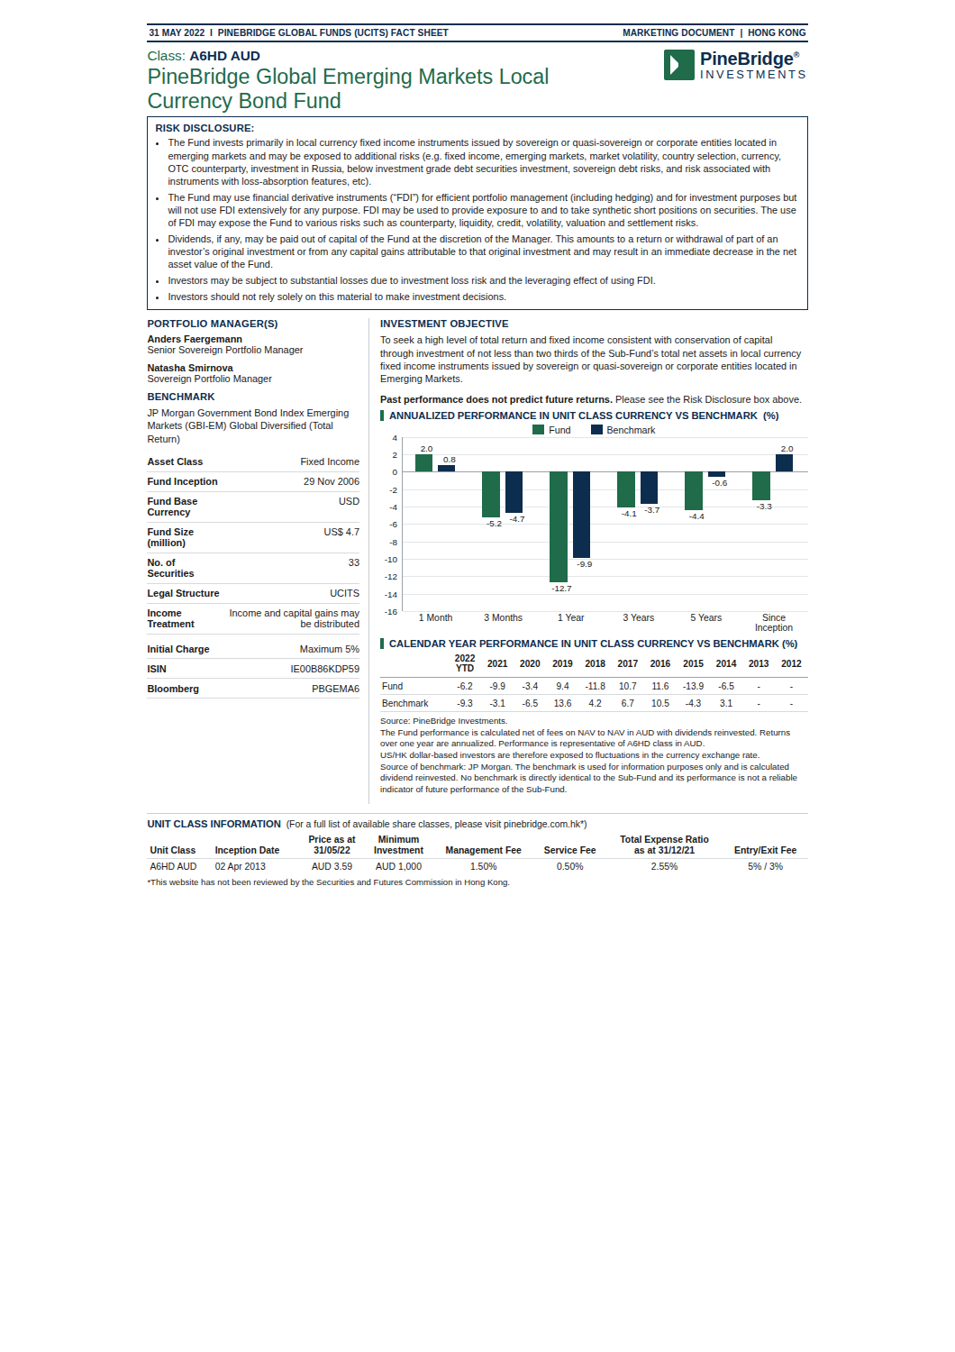31 MAY 2022 I PINEBRIDGE GLOBAL FUNDS (UCITS) FACT SHEET
MARKETING DOCUMENT | HONG KONG
Class: A6HD AUD
PineBridge Global Emerging Markets Local Currency Bond Fund
PineBridge®
INVESTMENTS
RISK DISCLOSURE:
The Fund invests primarily in local currency fixed income instruments issued by sovereign or quasi-sovereign or corporate entities located in emerging markets and may be exposed to additional risks (e.g. fixed income, emerging markets, market volatility, country selection, currency, OTC counterparty, investment in Russia, below investment grade debt securities investment, sovereign debt risks, and risk associated with instruments with loss-absorption features, etc).
The Fund may use financial derivative instruments (“FDI”) for efficient portfolio management (including hedging) and for investment purposes but will not use FDI extensively for any purpose. FDI may be used to provide exposure to and to take synthetic short positions on securities. The use of FDI may expose the Fund to various risks such as counterparty, liquidity, credit, volatility, valuation and settlement risks.
Dividends, if any, may be paid out of capital of the Fund at the discretion of the Manager. This amounts to a return or withdrawal of part of an investor’s original investment or from any capital gains attributable to that original investment and may result in an immediate decrease in the net asset value of the Fund.
Investors may be subject to substantial losses due to investment loss risk and the leveraging effect of using FDI.
Investors should not rely solely on this material to make investment decisions.
PORTFOLIO MANAGER(S)
Anders Faergemann
Senior Sovereign Portfolio Manager
Natasha Smirnova
Sovereign Portfolio Manager
BENCHMARK
JP Morgan Government Bond Index Emerging Markets (GBI-EM) Global Diversified (Total Return)
| Asset Class | Fixed Income |
| Fund Inception | 29 Nov 2006 |
| Fund Base Currency | USD |
| Fund Size (million) | US$ 4.7 |
| No. of Securities | 33 |
| Legal Structure | UCITS |
| Income Treatment | Income and capital gains may be distributed |
| Initial Charge | Maximum 5% |
| ISIN | IE00B86KDP59 |
| Bloomberg | PBGEMA6 |
INVESTMENT OBJECTIVE
To seek a high level of total return and fixed income consistent with conservation of capital through investment of not less than two thirds of the Sub-Fund’s total net assets in local currency fixed income instruments issued by sovereign or quasi-sovereign or corporate entities located in Emerging Markets.
Past performance does not predict future returns. Please see the Risk Disclosure box above.
ANNUALIZED PERFORMANCE IN UNIT CLASS CURRENCY VS BENCHMARK (%)
Fund Benchmark
4
2
0
-2
-4
-6
-8
-10
-12
-14
-16
2.0
0.8
-5.2
-4.7
-12.7
-9.9
-4.1
-3.7
-4.4
-0.6
-3.3
2.0
1 Month
3 Months
1 Year
3 Years
5 Years
Since
Inception
CALENDAR YEAR PERFORMANCE IN UNIT CLASS CURRENCY VS BENCHMARK (%)
| | 2022 YTD | 2021 | 2020 | 2019 | 2018 | 2017 | 2016 | 2015 | 2014 | 2013 | 2012 |
| --- | --- | --- | --- | --- | --- | --- | --- | --- | --- | --- | --- |
| Fund | -6.2 | -9.9 | -3.4 | 9.4 | -11.8 | 10.7 | 11.6 | -13.9 | -6.5 | - | - |
| Benchmark | -9.3 | -3.1 | -6.5 | 13.6 | 4.2 | 6.7 | 10.5 | -4.3 | 3.1 | - | - |
Source: PineBridge Investments.
The Fund performance is calculated net of fees on NAV to NAV in AUD with dividends reinvested. Returns over one year are annualized. Performance is representative of A6HD class in AUD.
US/HK dollar-based investors are therefore exposed to fluctuations in the currency exchange rate.
Source of benchmark: JP Morgan. The benchmark is used for information purposes only and is calculated dividend reinvested. No benchmark is directly identical to the Sub-Fund and its performance is not a reliable indicator of future performance of the Sub-Fund.
UNIT CLASS INFORMATION
(For a full list of available share classes, please visit pinebridge.com.hk*)
| Unit Class | Inception Date | Price as at 31/05/22 | Minimum Investment | Management Fee | Service Fee | Total Expense Ratio as at 31/12/21 | Entry/Exit Fee |
| --- | --- | --- | --- | --- | --- | --- | --- |
| A6HD AUD | 02 Apr 2013 | AUD 3.59 | AUD 1,000 | 1.50% | 0.50% | 2.55% | 5% / 3% |
*This website has not been reviewed by the Securities and Futures Commission in Hong Kong.